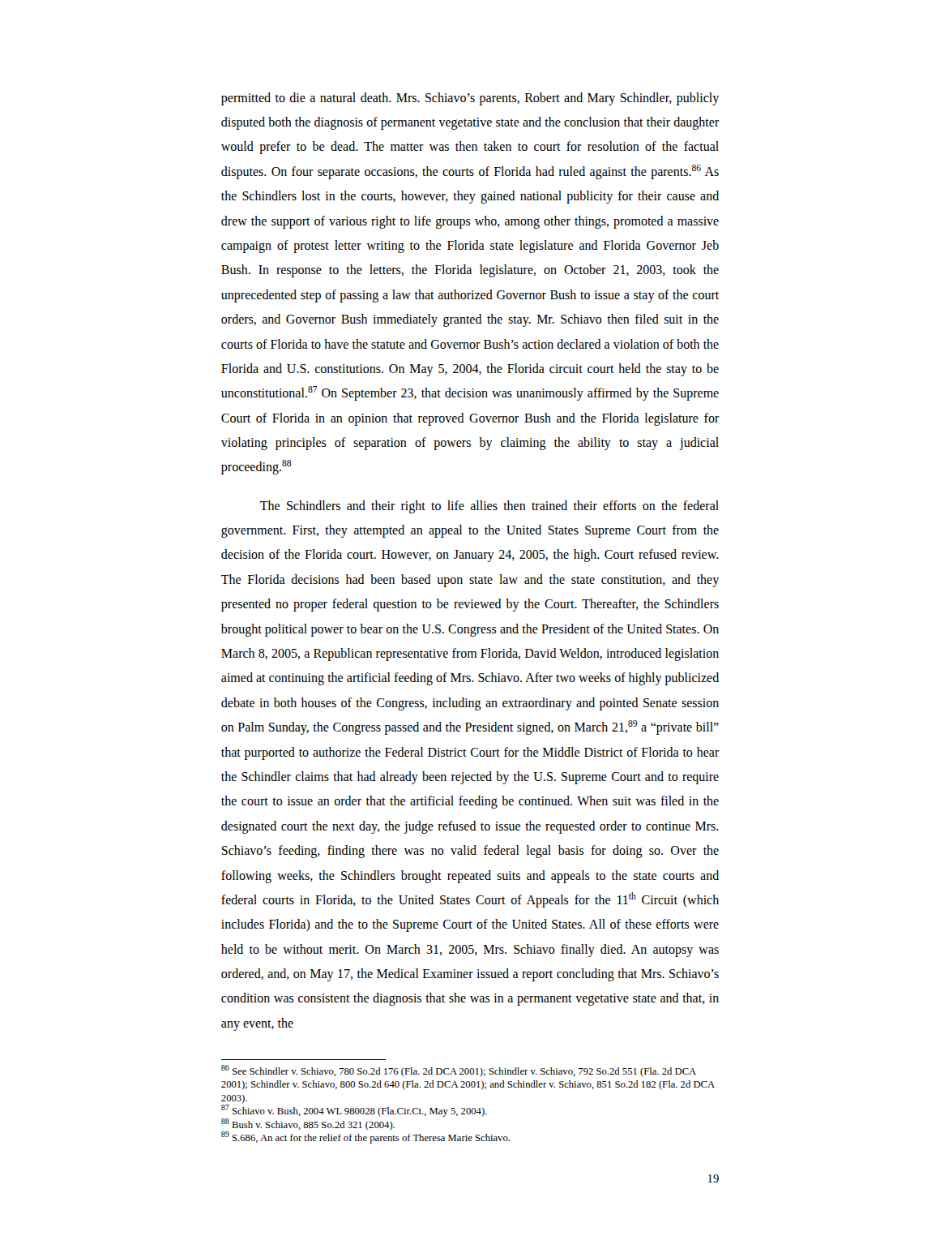permitted to die a natural death. Mrs. Schiavo’s parents, Robert and Mary Schindler, publicly disputed both the diagnosis of permanent vegetative state and the conclusion that their daughter would prefer to be dead. The matter was then taken to court for resolution of the factual disputes. On four separate occasions, the courts of Florida had ruled against the parents.86 As the Schindlers lost in the courts, however, they gained national publicity for their cause and drew the support of various right to life groups who, among other things, promoted a massive campaign of protest letter writing to the Florida state legislature and Florida Governor Jeb Bush. In response to the letters, the Florida legislature, on October 21, 2003, took the unprecedented step of passing a law that authorized Governor Bush to issue a stay of the court orders, and Governor Bush immediately granted the stay. Mr. Schiavo then filed suit in the courts of Florida to have the statute and Governor Bush’s action declared a violation of both the Florida and U.S. constitutions. On May 5, 2004, the Florida circuit court held the stay to be unconstitutional.87 On September 23, that decision was unanimously affirmed by the Supreme Court of Florida in an opinion that reproved Governor Bush and the Florida legislature for violating principles of separation of powers by claiming the ability to stay a judicial proceeding.88
The Schindlers and their right to life allies then trained their efforts on the federal government. First, they attempted an appeal to the United States Supreme Court from the decision of the Florida court. However, on January 24, 2005, the high. Court refused review. The Florida decisions had been based upon state law and the state constitution, and they presented no proper federal question to be reviewed by the Court. Thereafter, the Schindlers brought political power to bear on the U.S. Congress and the President of the United States. On March 8, 2005, a Republican representative from Florida, David Weldon, introduced legislation aimed at continuing the artificial feeding of Mrs. Schiavo. After two weeks of highly publicized debate in both houses of the Congress, including an extraordinary and pointed Senate session on Palm Sunday, the Congress passed and the President signed, on March 21,89 a “private bill” that purported to authorize the Federal District Court for the Middle District of Florida to hear the Schindler claims that had already been rejected by the U.S. Supreme Court and to require the court to issue an order that the artificial feeding be continued. When suit was filed in the designated court the next day, the judge refused to issue the requested order to continue Mrs. Schiavo’s feeding, finding there was no valid federal legal basis for doing so. Over the following weeks, the Schindlers brought repeated suits and appeals to the state courts and federal courts in Florida, to the United States Court of Appeals for the 11th Circuit (which includes Florida) and the to the Supreme Court of the United States. All of these efforts were held to be without merit. On March 31, 2005, Mrs. Schiavo finally died. An autopsy was ordered, and, on May 17, the Medical Examiner issued a report concluding that Mrs. Schiavo’s condition was consistent the diagnosis that she was in a permanent vegetative state and that, in any event, the
86 See Schindler v. Schiavo, 780 So.2d 176 (Fla. 2d DCA 2001); Schindler v. Schiavo, 792 So.2d 551 (Fla. 2d DCA 2001); Schindler v. Schiavo, 800 So.2d 640 (Fla. 2d DCA 2001); and Schindler v. Schiavo, 851 So.2d 182 (Fla. 2d DCA 2003).
87 Schiavo v. Bush, 2004 WL 980028 (Fla.Cir.Ct., May 5, 2004).
88 Bush v. Schiavo, 885 So.2d 321 (2004).
89 S.686, An act for the relief of the parents of Theresa Marie Schiavo.
19